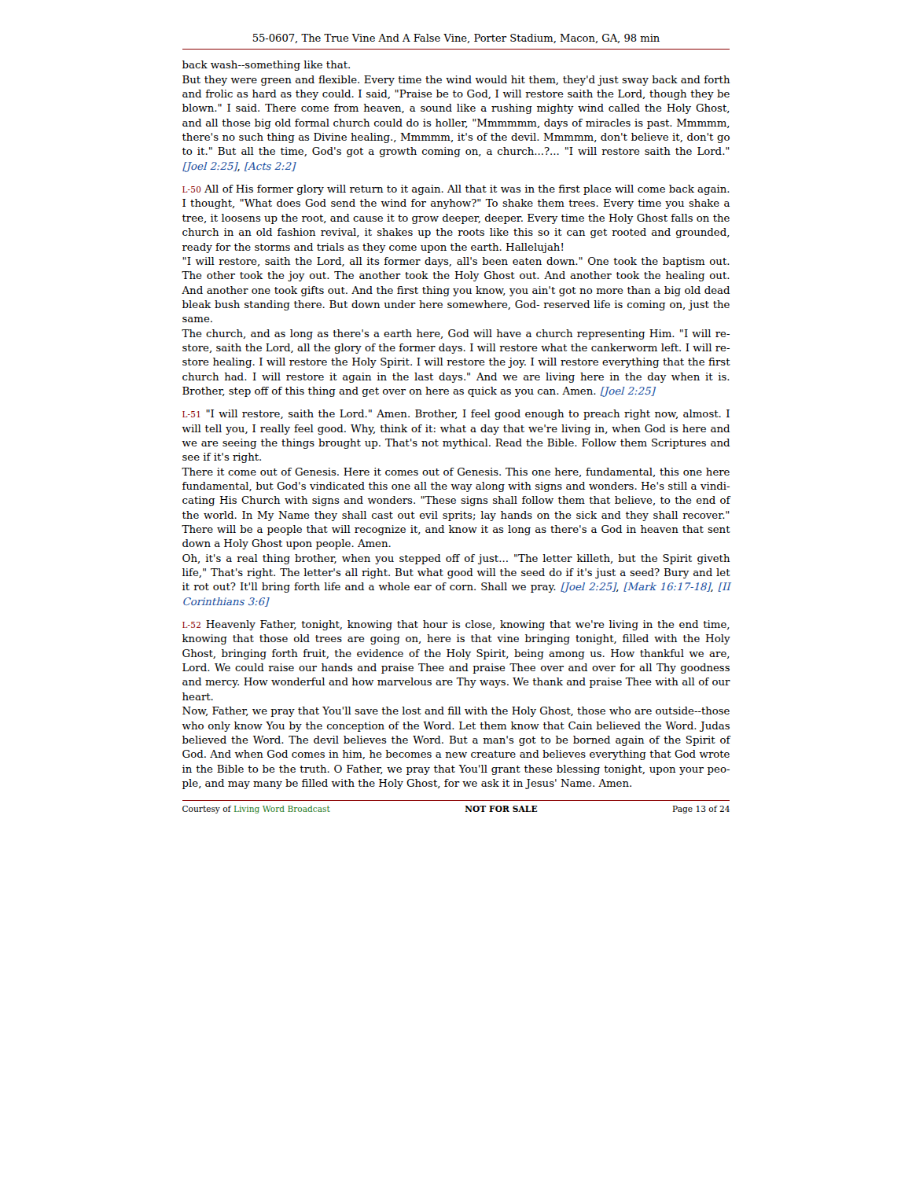55-0607, The True Vine And A False Vine, Porter Stadium, Macon, GA, 98 min
back wash--something like that.
But they were green and flexible. Every time the wind would hit them, they'd just sway back and forth and frolic as hard as they could. I said, "Praise be to God, I will restore saith the Lord, though they be blown." I said. There come from heaven, a sound like a rushing mighty wind called the Holy Ghost, and all those big old formal church could do is holler, "Mmmmmm, days of miracles is past. Mmmmm, there's no such thing as Divine healing., Mmmmm, it's of the devil. Mmmmm, don't believe it, don't go to it." But all the time, God's got a growth coming on, a church...?... "I will restore saith the Lord." [Joel 2:25], [Acts 2:2]
L-50 All of His former glory will return to it again. All that it was in the first place will come back again. I thought, "What does God send the wind for anyhow?" To shake them trees. Every time you shake a tree, it loosens up the root, and cause it to grow deeper, deeper. Every time the Holy Ghost falls on the church in an old fashion revival, it shakes up the roots like this so it can get rooted and grounded, ready for the storms and trials as they come upon the earth. Hallelujah!
"I will restore, saith the Lord, all its former days, all's been eaten down." One took the baptism out. The other took the joy out. The another took the Holy Ghost out. And another took the healing out. And another one took gifts out. And the first thing you know, you ain't got no more than a big old dead bleak bush standing there. But down under here somewhere, God- reserved life is coming on, just the same.
The church, and as long as there's a earth here, God will have a church representing Him. "I will restore, saith the Lord, all the glory of the former days. I will restore what the cankerworm left. I will restore healing. I will restore the Holy Spirit. I will restore the joy. I will restore everything that the first church had. I will restore it again in the last days." And we are living here in the day when it is. Brother, step off of this thing and get over on here as quick as you can. Amen. [Joel 2:25]
L-51 "I will restore, saith the Lord." Amen. Brother, I feel good enough to preach right now, almost. I will tell you, I really feel good. Why, think of it: what a day that we're living in, when God is here and we are seeing the things brought up. That's not mythical. Read the Bible. Follow them Scriptures and see if it's right.
There it come out of Genesis. Here it comes out of Genesis. This one here, fundamental, this one here fundamental, but God's vindicated this one all the way along with signs and wonders. He's still a vindicating His Church with signs and wonders. "These signs shall follow them that believe, to the end of the world. In My Name they shall cast out evil sprits; lay hands on the sick and they shall recover." There will be a people that will recognize it, and know it as long as there's a God in heaven that sent down a Holy Ghost upon people. Amen.
Oh, it's a real thing brother, when you stepped off of just... "The letter killeth, but the Spirit giveth life," That's right. The letter's all right. But what good will the seed do if it's just a seed? Bury and let it rot out? It'll bring forth life and a whole ear of corn. Shall we pray. [Joel 2:25], [Mark 16:17-18], [II Corinthians 3:6]
L-52 Heavenly Father, tonight, knowing that hour is close, knowing that we're living in the end time, knowing that those old trees are going on, here is that vine bringing tonight, filled with the Holy Ghost, bringing forth fruit, the evidence of the Holy Spirit, being among us. How thankful we are, Lord. We could raise our hands and praise Thee and praise Thee over and over for all Thy goodness and mercy. How wonderful and how marvelous are Thy ways. We thank and praise Thee with all of our heart.
Now, Father, we pray that You'll save the lost and fill with the Holy Ghost, those who are outside--those who only know You by the conception of the Word. Let them know that Cain believed the Word. Judas believed the Word. The devil believes the Word. But a man's got to be borned again of the Spirit of God. And when God comes in him, he becomes a new creature and believes everything that God wrote in the Bible to be the truth. O Father, we pray that You'll grant these blessing tonight, upon your people, and may many be filled with the Holy Ghost, for we ask it in Jesus' Name. Amen.
Courtesy of Living Word Broadcast
NOT FOR SALE
Page 13 of 24